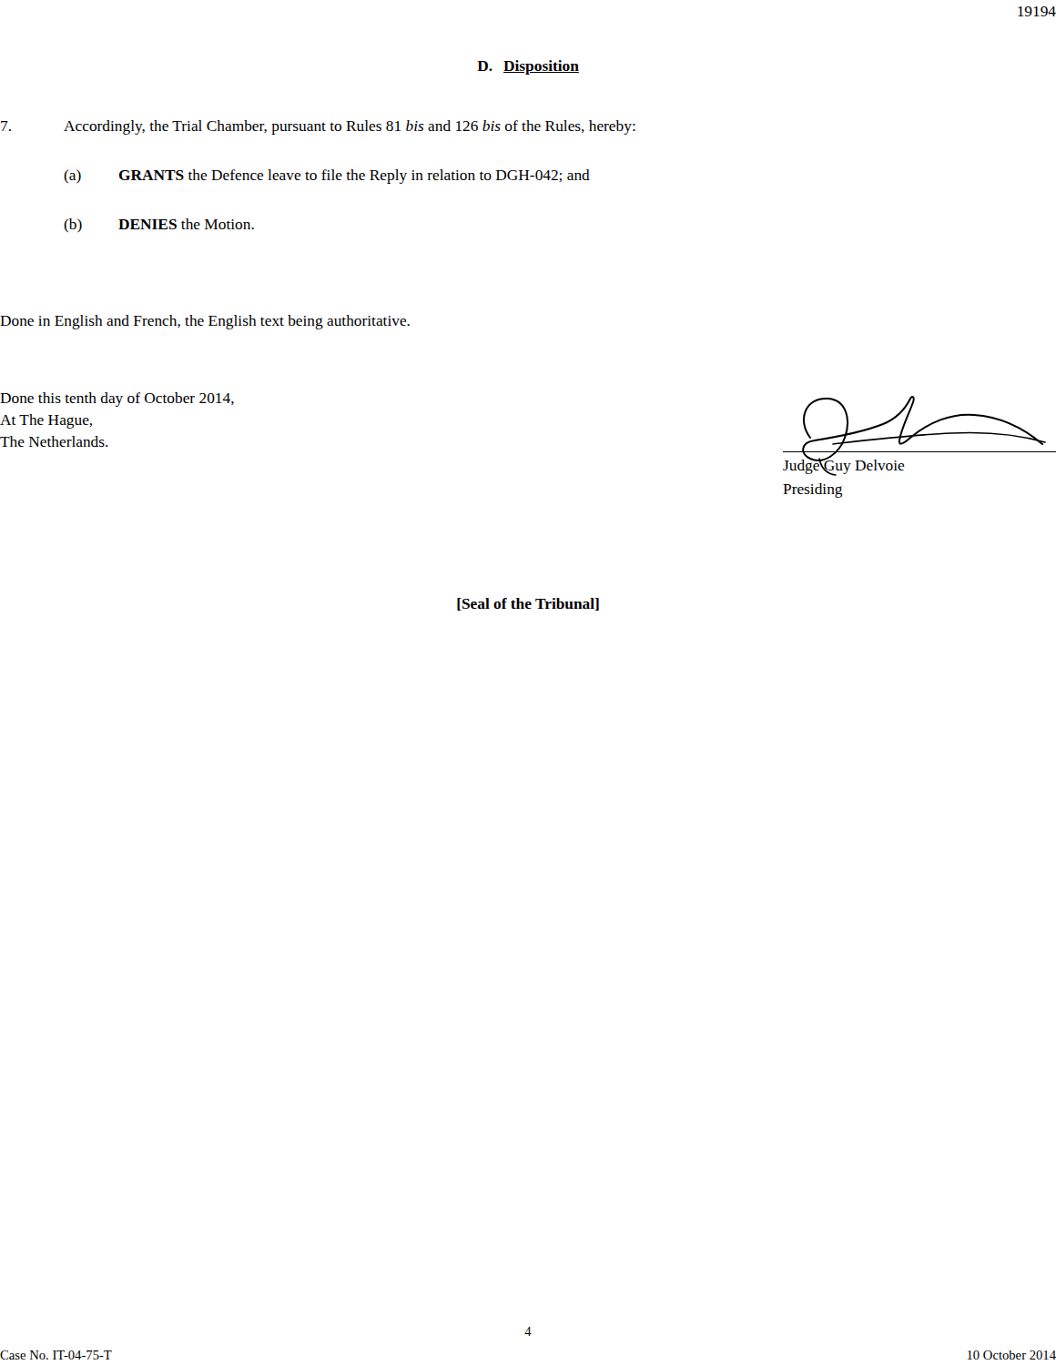19194
D. Disposition
7.
Accordingly, the Trial Chamber, pursuant to Rules 81 bis and 126 bis of the Rules, hereby:
(a)
GRANTS the Defence leave to file the Reply in relation to DGH-042; and
(b)
DENIES the Motion.
Done in English and French, the English text being authoritative.
Done this tenth day of October 2014,
At The Hague,
The Netherlands.
Judge Guy Delvoie
Presiding
[Seal of the Tribunal]
4
Case No. IT-04-75-T 10 October 2014